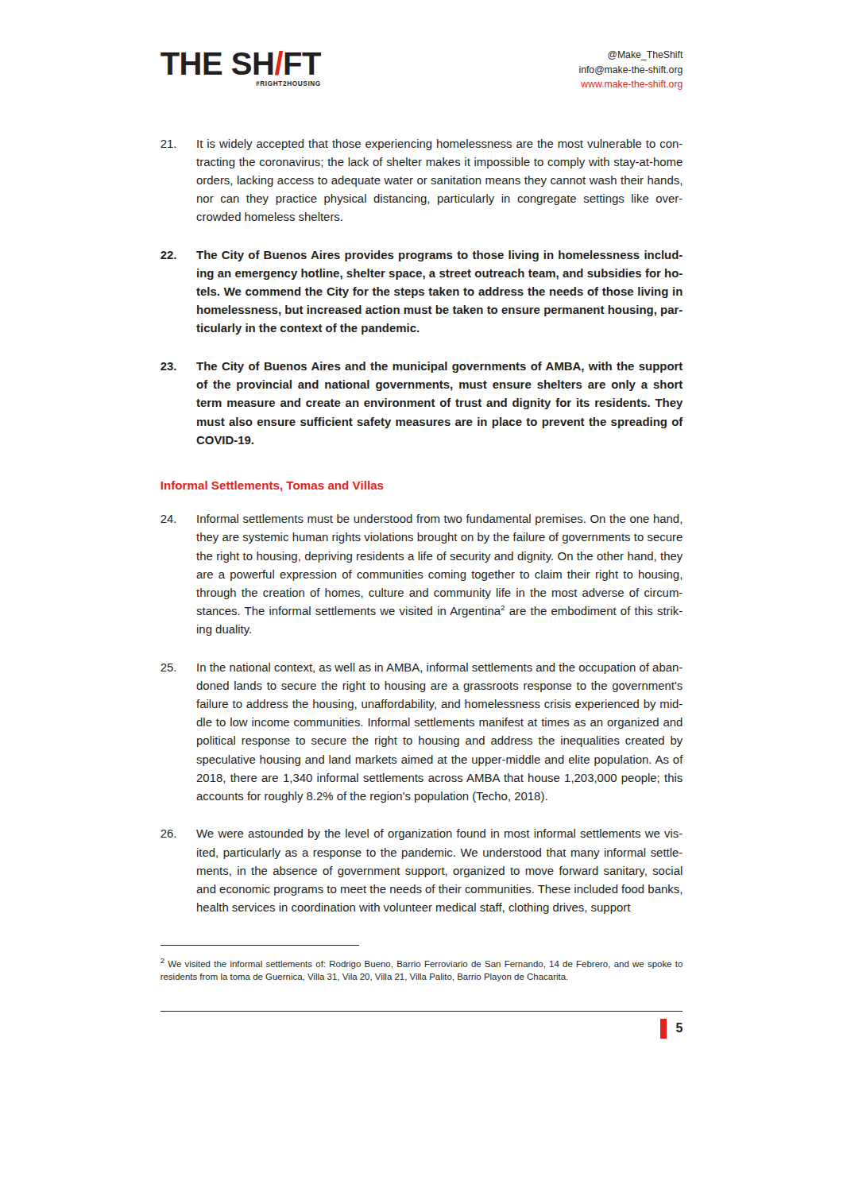THE SH/FT
#RIGHT2HOUSING
@Make_TheShift
info@make-the-shift.org
www.make-the-shift.org
21. It is widely accepted that those experiencing homelessness are the most vulnerable to contracting the coronavirus; the lack of shelter makes it impossible to comply with stay-at-home orders, lacking access to adequate water or sanitation means they cannot wash their hands, nor can they practice physical distancing, particularly in congregate settings like overcrowded homeless shelters.
22. The City of Buenos Aires provides programs to those living in homelessness including an emergency hotline, shelter space, a street outreach team, and subsidies for hotels. We commend the City for the steps taken to address the needs of those living in homelessness, but increased action must be taken to ensure permanent housing, particularly in the context of the pandemic.
23. The City of Buenos Aires and the municipal governments of AMBA, with the support of the provincial and national governments, must ensure shelters are only a short term measure and create an environment of trust and dignity for its residents. They must also ensure sufficient safety measures are in place to prevent the spreading of COVID-19.
Informal Settlements, Tomas and Villas
24. Informal settlements must be understood from two fundamental premises. On the one hand, they are systemic human rights violations brought on by the failure of governments to secure the right to housing, depriving residents a life of security and dignity. On the other hand, they are a powerful expression of communities coming together to claim their right to housing, through the creation of homes, culture and community life in the most adverse of circumstances. The informal settlements we visited in Argentina2 are the embodiment of this striking duality.
25. In the national context, as well as in AMBA, informal settlements and the occupation of abandoned lands to secure the right to housing are a grassroots response to the government's failure to address the housing, unaffordability, and homelessness crisis experienced by middle to low income communities. Informal settlements manifest at times as an organized and political response to secure the right to housing and address the inequalities created by speculative housing and land markets aimed at the upper-middle and elite population. As of 2018, there are 1,340 informal settlements across AMBA that house 1,203,000 people; this accounts for roughly 8.2% of the region's population (Techo, 2018).
26. We were astounded by the level of organization found in most informal settlements we visited, particularly as a response to the pandemic. We understood that many informal settlements, in the absence of government support, organized to move forward sanitary, social and economic programs to meet the needs of their communities. These included food banks, health services in coordination with volunteer medical staff, clothing drives, support
2 We visited the informal settlements of: Rodrigo Bueno, Barrio Ferroviario de San Fernando, 14 de Febrero, and we spoke to residents from la toma de Guernica, Villa 31, Vila 20, Villa 21, Villa Palito, Barrio Playon de Chacarita.
5